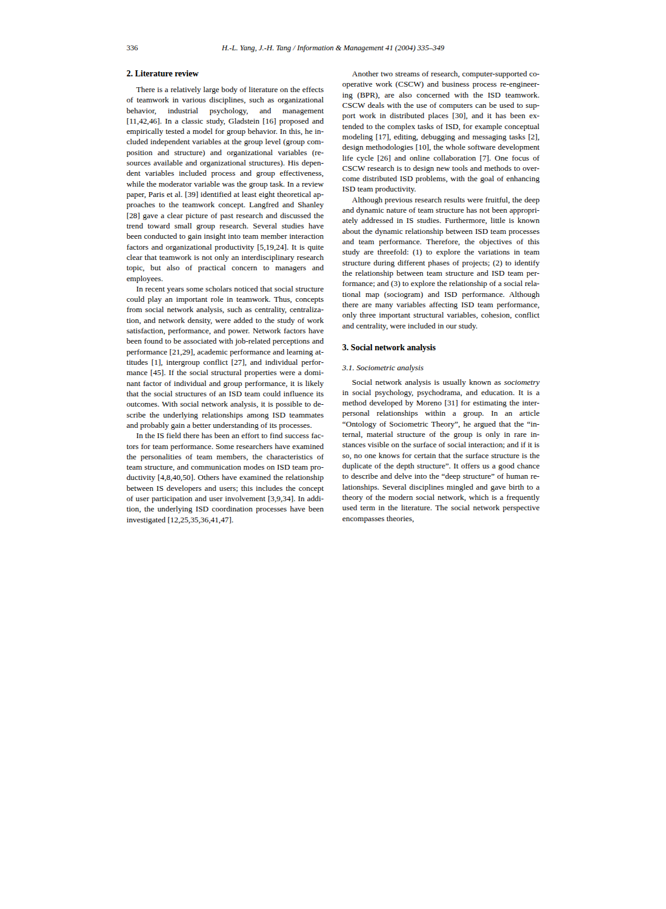336
H.-L. Yang, J.-H. Tang / Information & Management 41 (2004) 335–349
2. Literature review
There is a relatively large body of literature on the effects of teamwork in various disciplines, such as organizational behavior, industrial psychology, and management [11,42,46]. In a classic study, Gladstein [16] proposed and empirically tested a model for group behavior. In this, he included independent variables at the group level (group composition and structure) and organizational variables (resources available and organizational structures). His dependent variables included process and group effectiveness, while the moderator variable was the group task. In a review paper, Paris et al. [39] identified at least eight theoretical approaches to the teamwork concept. Langfred and Shanley [28] gave a clear picture of past research and discussed the trend toward small group research. Several studies have been conducted to gain insight into team member interaction factors and organizational productivity [5,19,24]. It is quite clear that teamwork is not only an interdisciplinary research topic, but also of practical concern to managers and employees.
In recent years some scholars noticed that social structure could play an important role in teamwork. Thus, concepts from social network analysis, such as centrality, centralization, and network density, were added to the study of work satisfaction, performance, and power. Network factors have been found to be associated with job-related perceptions and performance [21,29], academic performance and learning attitudes [1], intergroup conflict [27], and individual performance [45]. If the social structural properties were a dominant factor of individual and group performance, it is likely that the social structures of an ISD team could influence its outcomes. With social network analysis, it is possible to describe the underlying relationships among ISD teammates and probably gain a better understanding of its processes.
In the IS field there has been an effort to find success factors for team performance. Some researchers have examined the personalities of team members, the characteristics of team structure, and communication modes on ISD team productivity [4,8,40,50]. Others have examined the relationship between IS developers and users; this includes the concept of user participation and user involvement [3,9,34]. In addition, the underlying ISD coordination processes have been investigated [12,25,35,36,41,47].
Another two streams of research, computer-supported cooperative work (CSCW) and business process re-engineering (BPR), are also concerned with the ISD teamwork. CSCW deals with the use of computers can be used to support work in distributed places [30], and it has been extended to the complex tasks of ISD, for example conceptual modeling [17], editing, debugging and messaging tasks [2], design methodologies [10], the whole software development life cycle [26] and online collaboration [7]. One focus of CSCW research is to design new tools and methods to overcome distributed ISD problems, with the goal of enhancing ISD team productivity.
Although previous research results were fruitful, the deep and dynamic nature of team structure has not been appropriately addressed in IS studies. Furthermore, little is known about the dynamic relationship between ISD team processes and team performance. Therefore, the objectives of this study are threefold: (1) to explore the variations in team structure during different phases of projects; (2) to identify the relationship between team structure and ISD team performance; and (3) to explore the relationship of a social relational map (sociogram) and ISD performance. Although there are many variables affecting ISD team performance, only three important structural variables, cohesion, conflict and centrality, were included in our study.
3. Social network analysis
3.1. Sociometric analysis
Social network analysis is usually known as sociometry in social psychology, psychodrama, and education. It is a method developed by Moreno [31] for estimating the interpersonal relationships within a group. In an article “Ontology of Sociometric Theory”, he argued that the “internal, material structure of the group is only in rare instances visible on the surface of social interaction; and if it is so, no one knows for certain that the surface structure is the duplicate of the depth structure”. It offers us a good chance to describe and delve into the “deep structure” of human relationships. Several disciplines mingled and gave birth to a theory of the modern social network, which is a frequently used term in the literature. The social network perspective encompasses theories,